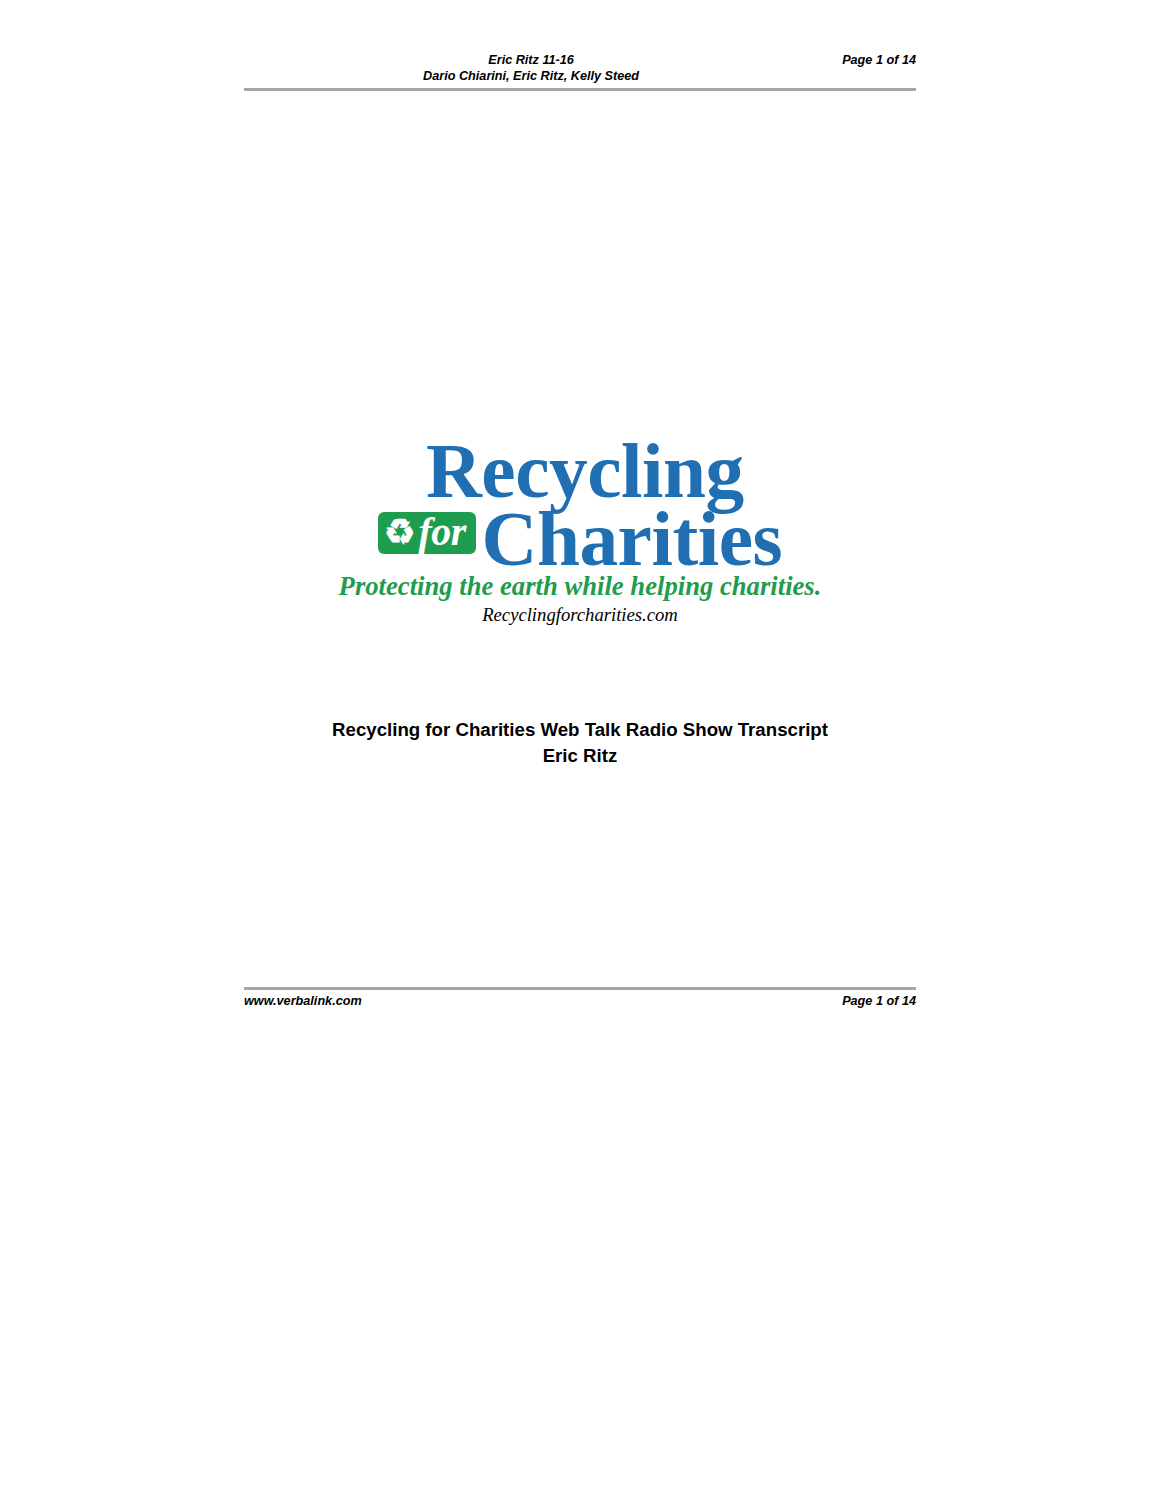Eric Ritz 11-16
Dario Chiarini, Eric Ritz, Kelly Steed
Page 1 of 14
Recycling ♻for Charities
Protecting the earth while helping charities.
Recyclingforcharities.com
Recycling for Charities Web Talk Radio Show Transcript
Eric Ritz
www.verbalink.com
Page 1 of 14